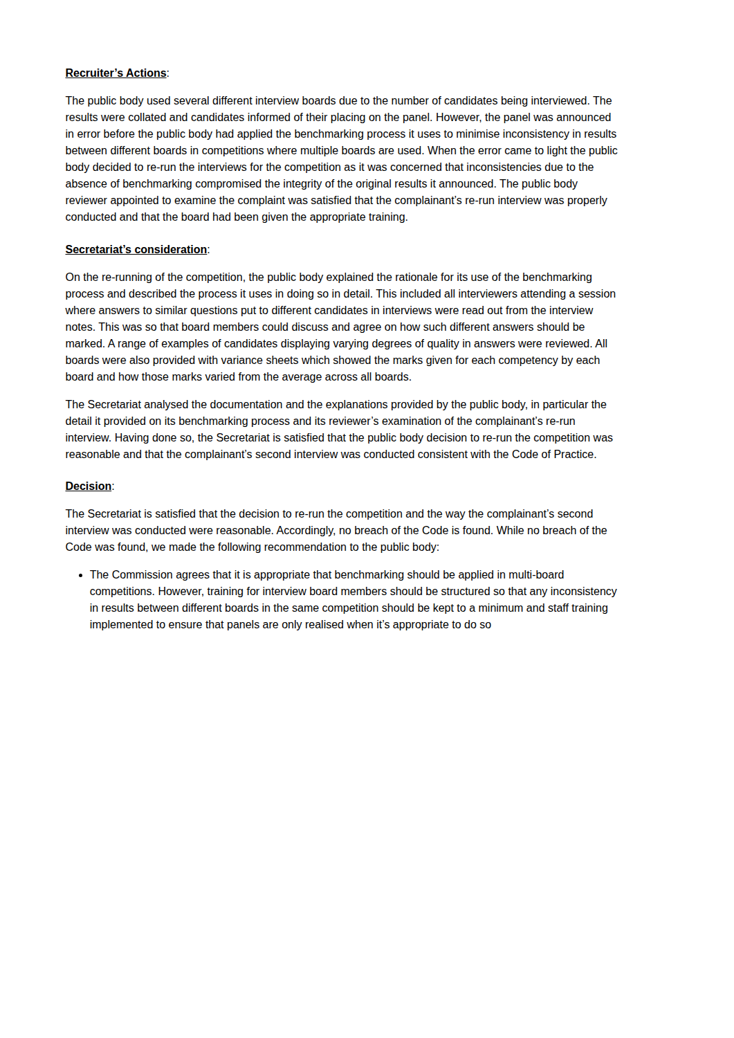Recruiter’s Actions
:
The public body used several different interview boards due to the number of candidates being interviewed. The results were collated and candidates informed of their placing on the panel. However, the panel was announced in error before the public body had applied the benchmarking process it uses to minimise inconsistency in results between different boards in competitions where multiple boards are used. When the error came to light the public body decided to re-run the interviews for the competition as it was concerned that inconsistencies due to the absence of benchmarking compromised the integrity of the original results it announced. The public body reviewer appointed to examine the complaint was satisfied that the complainant’s re-run interview was properly conducted and that the board had been given the appropriate training.
Secretariat’s consideration
:
On the re-running of the competition, the public body explained the rationale for its use of the benchmarking process and described the process it uses in doing so in detail. This included all interviewers attending a session where answers to similar questions put to different candidates in interviews were read out from the interview notes. This was so that board members could discuss and agree on how such different answers should be marked. A range of examples of candidates displaying varying degrees of quality in answers were reviewed. All boards were also provided with variance sheets which showed the marks given for each competency by each board and how those marks varied from the average across all boards.
The Secretariat analysed the documentation and the explanations provided by the public body, in particular the detail it provided on its benchmarking process and its reviewer’s examination of the complainant’s re-run interview. Having done so, the Secretariat is satisfied that the public body decision to re-run the competition was reasonable and that the complainant’s second interview was conducted consistent with the Code of Practice.
Decision
:
The Secretariat is satisfied that the decision to re-run the competition and the way the complainant’s second interview was conducted were reasonable. Accordingly, no breach of the Code is found. While no breach of the Code was found, we made the following recommendation to the public body:
The Commission agrees that it is appropriate that benchmarking should be applied in multi-board competitions. However, training for interview board members should be structured so that any inconsistency in results between different boards in the same competition should be kept to a minimum and staff training implemented to ensure that panels are only realised when it’s appropriate to do so